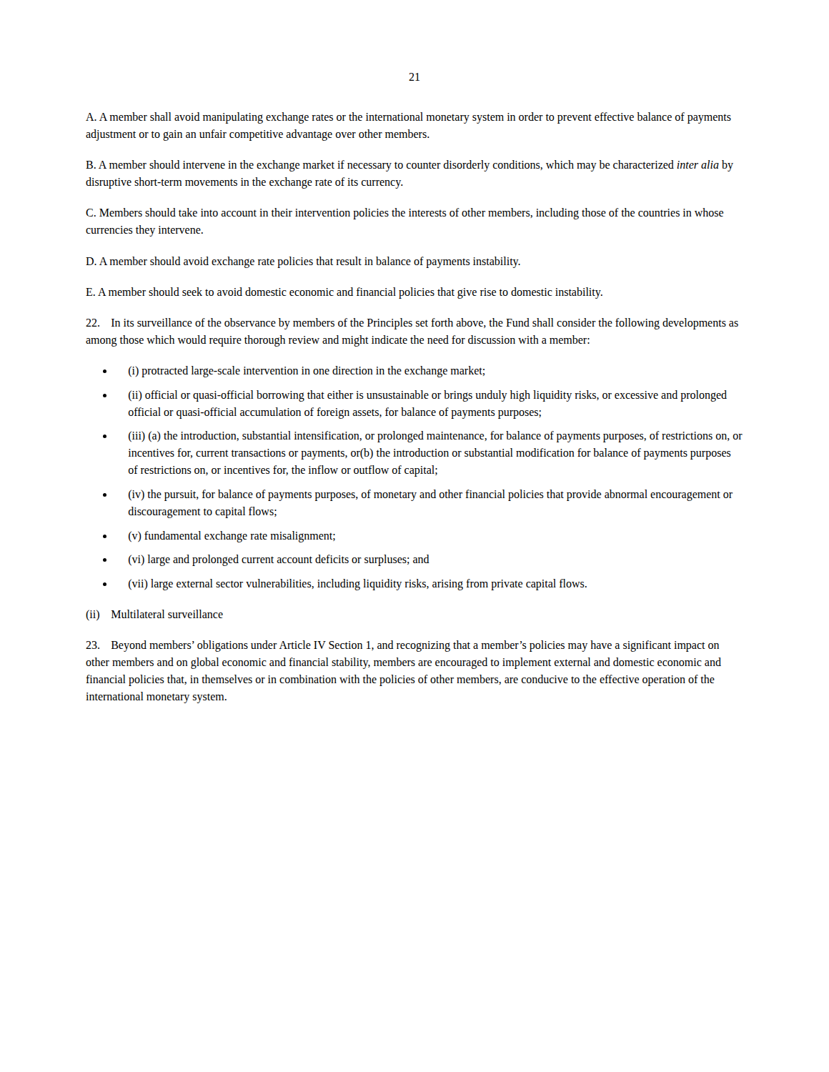21
A. A member shall avoid manipulating exchange rates or the international monetary system in order to prevent effective balance of payments adjustment or to gain an unfair competitive advantage over other members.
B. A member should intervene in the exchange market if necessary to counter disorderly conditions, which may be characterized inter alia by disruptive short-term movements in the exchange rate of its currency.
C. Members should take into account in their intervention policies the interests of other members, including those of the countries in whose currencies they intervene.
D. A member should avoid exchange rate policies that result in balance of payments instability.
E. A member should seek to avoid domestic economic and financial policies that give rise to domestic instability.
22. In its surveillance of the observance by members of the Principles set forth above, the Fund shall consider the following developments as among those which would require thorough review and might indicate the need for discussion with a member:
(i) protracted large-scale intervention in one direction in the exchange market;
(ii) official or quasi-official borrowing that either is unsustainable or brings unduly high liquidity risks, or excessive and prolonged official or quasi-official accumulation of foreign assets, for balance of payments purposes;
(iii) (a) the introduction, substantial intensification, or prolonged maintenance, for balance of payments purposes, of restrictions on, or incentives for, current transactions or payments, or(b) the introduction or substantial modification for balance of payments purposes of restrictions on, or incentives for, the inflow or outflow of capital;
(iv) the pursuit, for balance of payments purposes, of monetary and other financial policies that provide abnormal encouragement or discouragement to capital flows;
(v) fundamental exchange rate misalignment;
(vi) large and prolonged current account deficits or surpluses; and
(vii) large external sector vulnerabilities, including liquidity risks, arising from private capital flows.
(ii) Multilateral surveillance
23. Beyond members’ obligations under Article IV Section 1, and recognizing that a member’s policies may have a significant impact on other members and on global economic and financial stability, members are encouraged to implement external and domestic economic and financial policies that, in themselves or in combination with the policies of other members, are conducive to the effective operation of the international monetary system.